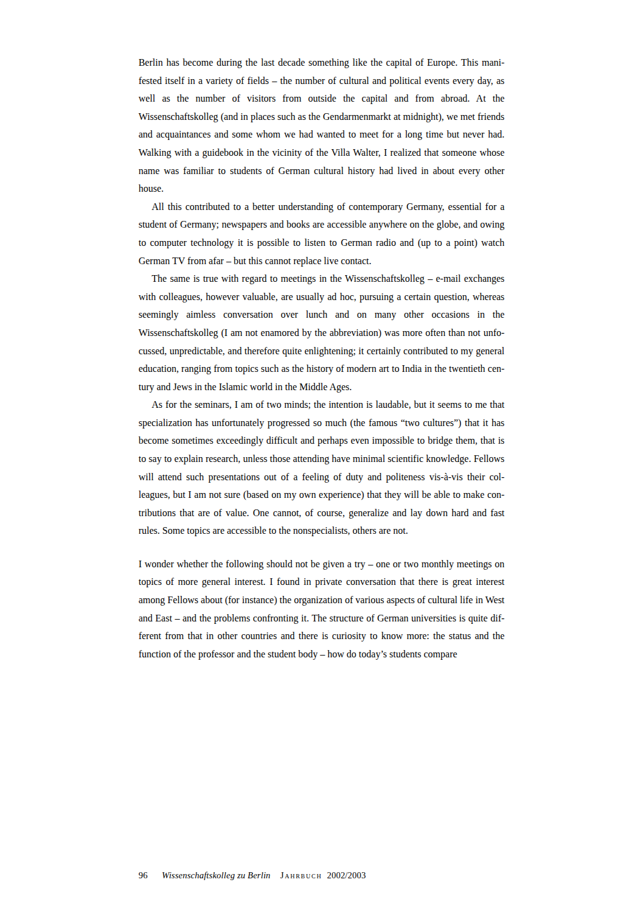Berlin has become during the last decade something like the capital of Europe. This manifested itself in a variety of fields – the number of cultural and political events every day, as well as the number of visitors from outside the capital and from abroad. At the Wissenschaftskolleg (and in places such as the Gendarmenmarkt at midnight), we met friends and acquaintances and some whom we had wanted to meet for a long time but never had. Walking with a guidebook in the vicinity of the Villa Walter, I realized that someone whose name was familiar to students of German cultural history had lived in about every other house.
All this contributed to a better understanding of contemporary Germany, essential for a student of Germany; newspapers and books are accessible anywhere on the globe, and owing to computer technology it is possible to listen to German radio and (up to a point) watch German TV from afar – but this cannot replace live contact.
The same is true with regard to meetings in the Wissenschaftskolleg – e-mail exchanges with colleagues, however valuable, are usually ad hoc, pursuing a certain question, whereas seemingly aimless conversation over lunch and on many other occasions in the Wissenschaftskolleg (I am not enamored by the abbreviation) was more often than not unfocussed, unpredictable, and therefore quite enlightening; it certainly contributed to my general education, ranging from topics such as the history of modern art to India in the twentieth century and Jews in the Islamic world in the Middle Ages.
As for the seminars, I am of two minds; the intention is laudable, but it seems to me that specialization has unfortunately progressed so much (the famous “two cultures”) that it has become sometimes exceedingly difficult and perhaps even impossible to bridge them, that is to say to explain research, unless those attending have minimal scientific knowledge. Fellows will attend such presentations out of a feeling of duty and politeness vis-à-vis their colleagues, but I am not sure (based on my own experience) that they will be able to make contributions that are of value. One cannot, of course, generalize and lay down hard and fast rules. Some topics are accessible to the nonspecialists, others are not.
I wonder whether the following should not be given a try – one or two monthly meetings on topics of more general interest. I found in private conversation that there is great interest among Fellows about (for instance) the organization of various aspects of cultural life in West and East – and the problems confronting it. The structure of German universities is quite different from that in other countries and there is curiosity to know more: the status and the function of the professor and the student body – how do today’s students compare
96 Wissenschaftskolleg zu Berlin Jahrbuch 2002/2003